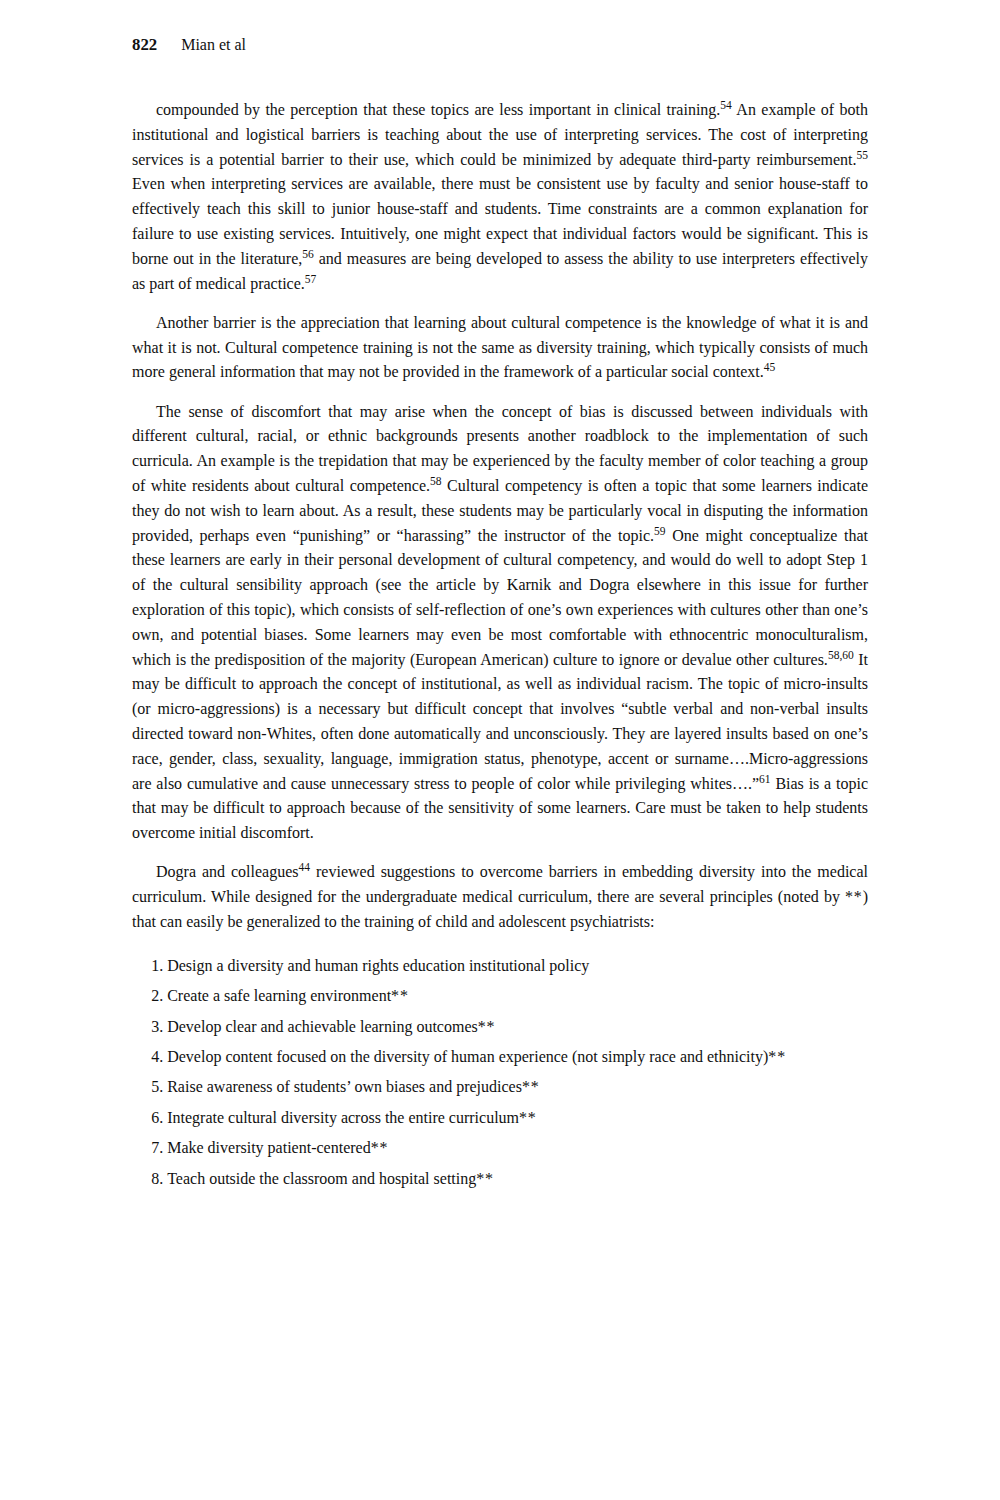822 Mian et al
compounded by the perception that these topics are less important in clinical training.54 An example of both institutional and logistical barriers is teaching about the use of interpreting services. The cost of interpreting services is a potential barrier to their use, which could be minimized by adequate third-party reimbursement.55 Even when interpreting services are available, there must be consistent use by faculty and senior house-staff to effectively teach this skill to junior house-staff and students. Time constraints are a common explanation for failure to use existing services. Intuitively, one might expect that individual factors would be significant. This is borne out in the literature,56 and measures are being developed to assess the ability to use interpreters effectively as part of medical practice.57
Another barrier is the appreciation that learning about cultural competence is the knowledge of what it is and what it is not. Cultural competence training is not the same as diversity training, which typically consists of much more general information that may not be provided in the framework of a particular social context.45
The sense of discomfort that may arise when the concept of bias is discussed between individuals with different cultural, racial, or ethnic backgrounds presents another roadblock to the implementation of such curricula. An example is the trepidation that may be experienced by the faculty member of color teaching a group of white residents about cultural competence.58 Cultural competency is often a topic that some learners indicate they do not wish to learn about. As a result, these students may be particularly vocal in disputing the information provided, perhaps even “punishing” or “harassing” the instructor of the topic.59 One might conceptualize that these learners are early in their personal development of cultural competency, and would do well to adopt Step 1 of the cultural sensibility approach (see the article by Karnik and Dogra elsewhere in this issue for further exploration of this topic), which consists of self-reflection of one’s own experiences with cultures other than one’s own, and potential biases. Some learners may even be most comfortable with ethnocentric monoculturalism, which is the predisposition of the majority (European American) culture to ignore or devalue other cultures.58,60 It may be difficult to approach the concept of institutional, as well as individual racism. The topic of micro-insults (or micro-aggressions) is a necessary but difficult concept that involves “subtle verbal and non-verbal insults directed toward non-Whites, often done automatically and unconsciously. They are layered insults based on one’s race, gender, class, sexuality, language, immigration status, phenotype, accent or surname….Micro-aggressions are also cumulative and cause unnecessary stress to people of color while privileging whites….”61 Bias is a topic that may be difficult to approach because of the sensitivity of some learners. Care must be taken to help students overcome initial discomfort.
Dogra and colleagues44 reviewed suggestions to overcome barriers in embedding diversity into the medical curriculum. While designed for the undergraduate medical curriculum, there are several principles (noted by **) that can easily be generalized to the training of child and adolescent psychiatrists:
Design a diversity and human rights education institutional policy
Create a safe learning environment**
Develop clear and achievable learning outcomes**
Develop content focused on the diversity of human experience (not simply race and ethnicity)**
Raise awareness of students’ own biases and prejudices**
Integrate cultural diversity across the entire curriculum**
Make diversity patient-centered**
Teach outside the classroom and hospital setting**